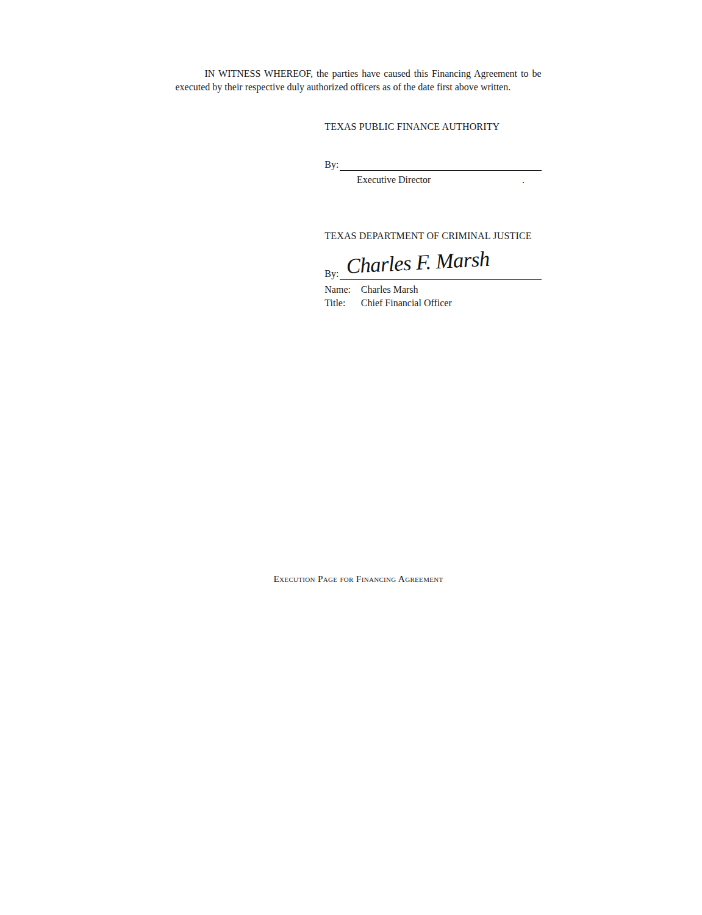IN WITNESS WHEREOF, the parties have caused this Financing Agreement to be executed by their respective duly authorized officers as of the date first above written.
TEXAS PUBLIC FINANCE AUTHORITY
By:
Executive Director.
TEXAS DEPARTMENT OF CRIMINAL JUSTICE
By: Charles F. Marsh
Name: Charles Marsh
Title: Chief Financial Officer
Execution Page for Financing Agreement